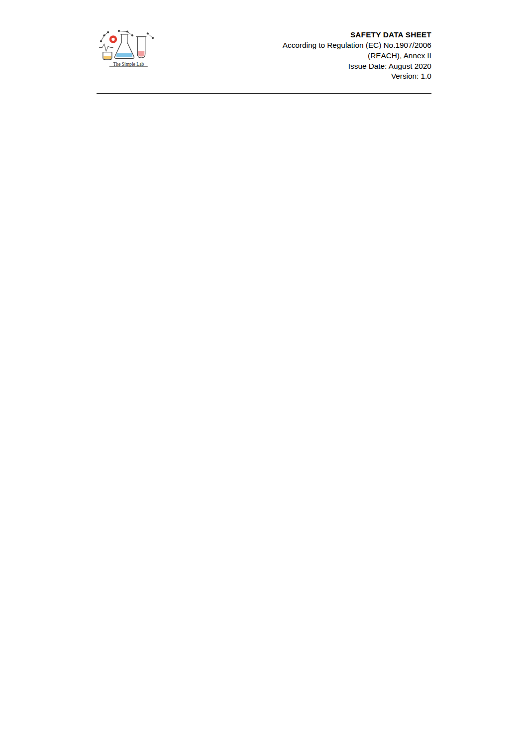The Simple Lab The Simple Lab
SAFETY DATA SHEET
According to Regulation (EC) No.1907/2006
(REACH), Annex II
Issue Date: August 2020
Version: 1.0